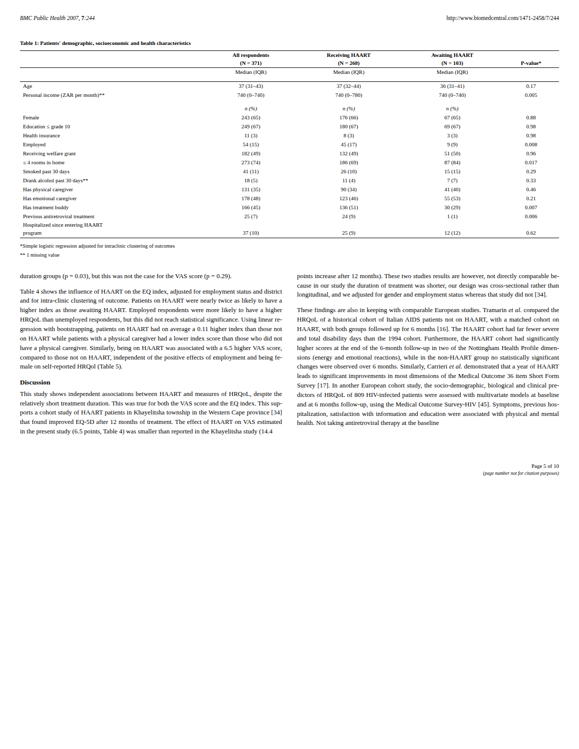BMC Public Health 2007, 7:244
http://www.biomedcentral.com/1471-2458/7/244
Table 1: Patients' demographic, socioeconomic and health characteristics
| | All respondents (N = 371) | Receiving HAART (N = 268) | Awaiting HAART (N = 103) | P-value* |
| --- | --- | --- | --- | --- |
| | Median (IQR) | Median (IQR) | Median (IQR) | |
| Age | 37 (31–43) | 37 (32–44) | 36 (31–41) | 0.17 |
| Personal income (ZAR per month)** | 740 (0–740) | 740 (0–780) | 740 (0–740) | 0.005 |
| | n (%) | n (%) | n (%) | |
| Female | 243 (65) | 176 (66) | 67 (65) | 0.88 |
| Education ≤ grade 10 | 249 (67) | 180 (67) | 69 (67) | 0.98 |
| Health insurance | 11 (3) | 8 (3) | 3 (3) | 0.98 |
| Employed | 54 (15) | 45 (17) | 9 (9) | 0.008 |
| Receiving welfare grant | 182 (49) | 132 (49) | 51 (50) | 0.96 |
| ≤ 4 rooms in home | 273 (74) | 186 (69) | 87 (84) | 0.017 |
| Smoked past 30 days | 41 (11) | 26 (10) | 15 (15) | 0.29 |
| Drank alcohol past 30 days** | 18 (5) | 11 (4) | 7 (7) | 0.33 |
| Has physical caregiver | 131 (35) | 90 (34) | 41 (40) | 0.46 |
| Has emotional caregiver | 178 (48) | 123 (46) | 55 (53) | 0.21 |
| Has treatment buddy | 166 (45) | 136 (51) | 30 (29) | 0.007 |
| Previous antiretroviral treatment | 25 (7) | 24 (9) | 1 (1) | 0.006 |
| Hospitalized since entering HAART program | 37 (10) | 25 (9) | 12 (12) | 0.62 |
*Simple logistic regression adjusted for intraclinic clustering of outcomes
** 1 missing value
duration groups (p = 0.03), but this was not the case for the VAS score (p = 0.29).
Table 4 shows the influence of HAART on the EQ index, adjusted for employment status and district and for intra-clinic clustering of outcome. Patients on HAART were nearly twice as likely to have a higher index as those awaiting HAART. Employed respondents were more likely to have a higher HRQoL than unemployed respondents, but this did not reach statistical significance. Using linear regression with bootstrapping, patients on HAART had on average a 0.11 higher index than those not on HAART while patients with a physical caregiver had a lower index score than those who did not have a physical caregiver. Similarly, being on HAART was associated with a 6.5 higher VAS score, compared to those not on HAART, independent of the positive effects of employment and being female on self-reported HRQol (Table 5).
Discussion
This study shows independent associations between HAART and measures of HRQoL, despite the relatively short treatment duration. This was true for both the VAS score and the EQ index. This supports a cohort study of HAART patients in Khayelitsha township in the Western Cape province [34] that found improved EQ-5D after 12 months of treatment. The effect of HAART on VAS estimated in the present study (6.5 points, Table 4) was smaller than reported in the Khayelitsha study (14.4
points increase after 12 months). These two studies results are however, not directly comparable because in our study the duration of treatment was shorter, our design was cross-sectional rather than longitudinal, and we adjusted for gender and employment status whereas that study did not [34].
These findings are also in keeping with comparable European studies. Tramarin et al. compared the HRQoL of a historical cohort of Italian AIDS patients not on HAART, with a matched cohort on HAART, with both groups followed up for 6 months [16]. The HAART cohort had far fewer severe and total disability days than the 1994 cohort. Furthermore, the HAART cohort had significantly higher scores at the end of the 6-month follow-up in two of the Nottingham Health Profile dimensions (energy and emotional reactions), while in the non-HAART group no statistically significant changes were observed over 6 months. Similarly, Carrieri et al. demonstrated that a year of HAART leads to significant improvements in most dimensions of the Medical Outcome 36 item Short Form Survey [17]. In another European cohort study, the socio-demographic, biological and clinical predictors of HRQoL of 809 HIV-infected patients were assessed with multivariate models at baseline and at 6 months follow-up, using the Medical Outcome Survey-HIV [45]. Symptoms, previous hospitalization, satisfaction with information and education were associated with physical and mental health. Not taking antiretroviral therapy at the baseline
Page 5 of 10
(page number not for citation purposes)